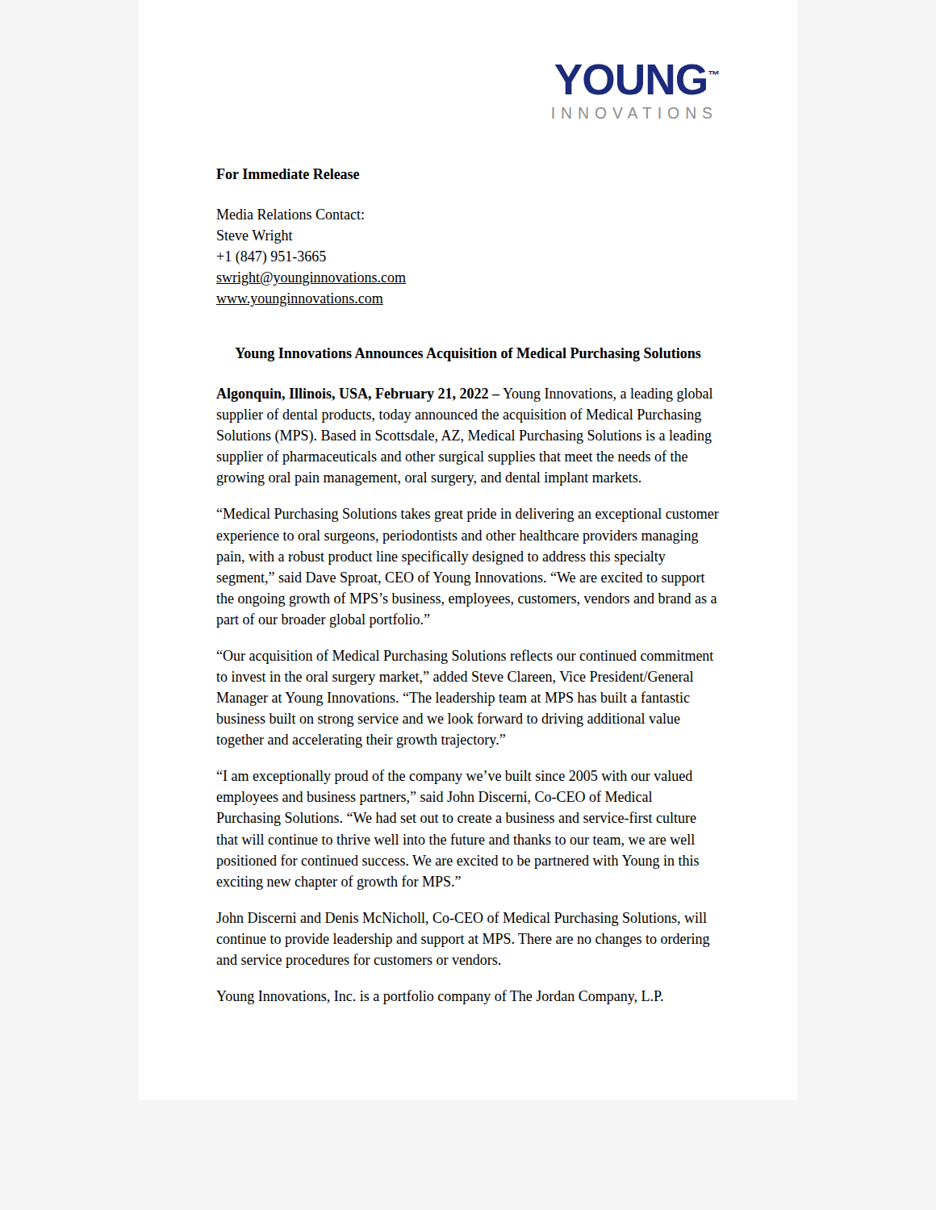YOUNG™ INNOVATIONS
For Immediate Release
Media Relations Contact:
Steve Wright
+1 (847) 951-3665
swright@younginnovations.com
www.younginnovations.com
Young Innovations Announces Acquisition of Medical Purchasing Solutions
Algonquin, Illinois, USA, February 21, 2022 – Young Innovations, a leading global supplier of dental products, today announced the acquisition of Medical Purchasing Solutions (MPS). Based in Scottsdale, AZ, Medical Purchasing Solutions is a leading supplier of pharmaceuticals and other surgical supplies that meet the needs of the growing oral pain management, oral surgery, and dental implant markets.
“Medical Purchasing Solutions takes great pride in delivering an exceptional customer experience to oral surgeons, periodontists and other healthcare providers managing pain, with a robust product line specifically designed to address this specialty segment,” said Dave Sproat, CEO of Young Innovations. “We are excited to support the ongoing growth of MPS’s business, employees, customers, vendors and brand as a part of our broader global portfolio.”
“Our acquisition of Medical Purchasing Solutions reflects our continued commitment to invest in the oral surgery market,” added Steve Clareen, Vice President/General Manager at Young Innovations. “The leadership team at MPS has built a fantastic business built on strong service and we look forward to driving additional value together and accelerating their growth trajectory.”
“I am exceptionally proud of the company we’ve built since 2005 with our valued employees and business partners,” said John Discerni, Co-CEO of Medical Purchasing Solutions. “We had set out to create a business and service-first culture that will continue to thrive well into the future and thanks to our team, we are well positioned for continued success. We are excited to be partnered with Young in this exciting new chapter of growth for MPS.”
John Discerni and Denis McNicholl, Co-CEO of Medical Purchasing Solutions, will continue to provide leadership and support at MPS. There are no changes to ordering and service procedures for customers or vendors.
Young Innovations, Inc. is a portfolio company of The Jordan Company, L.P.